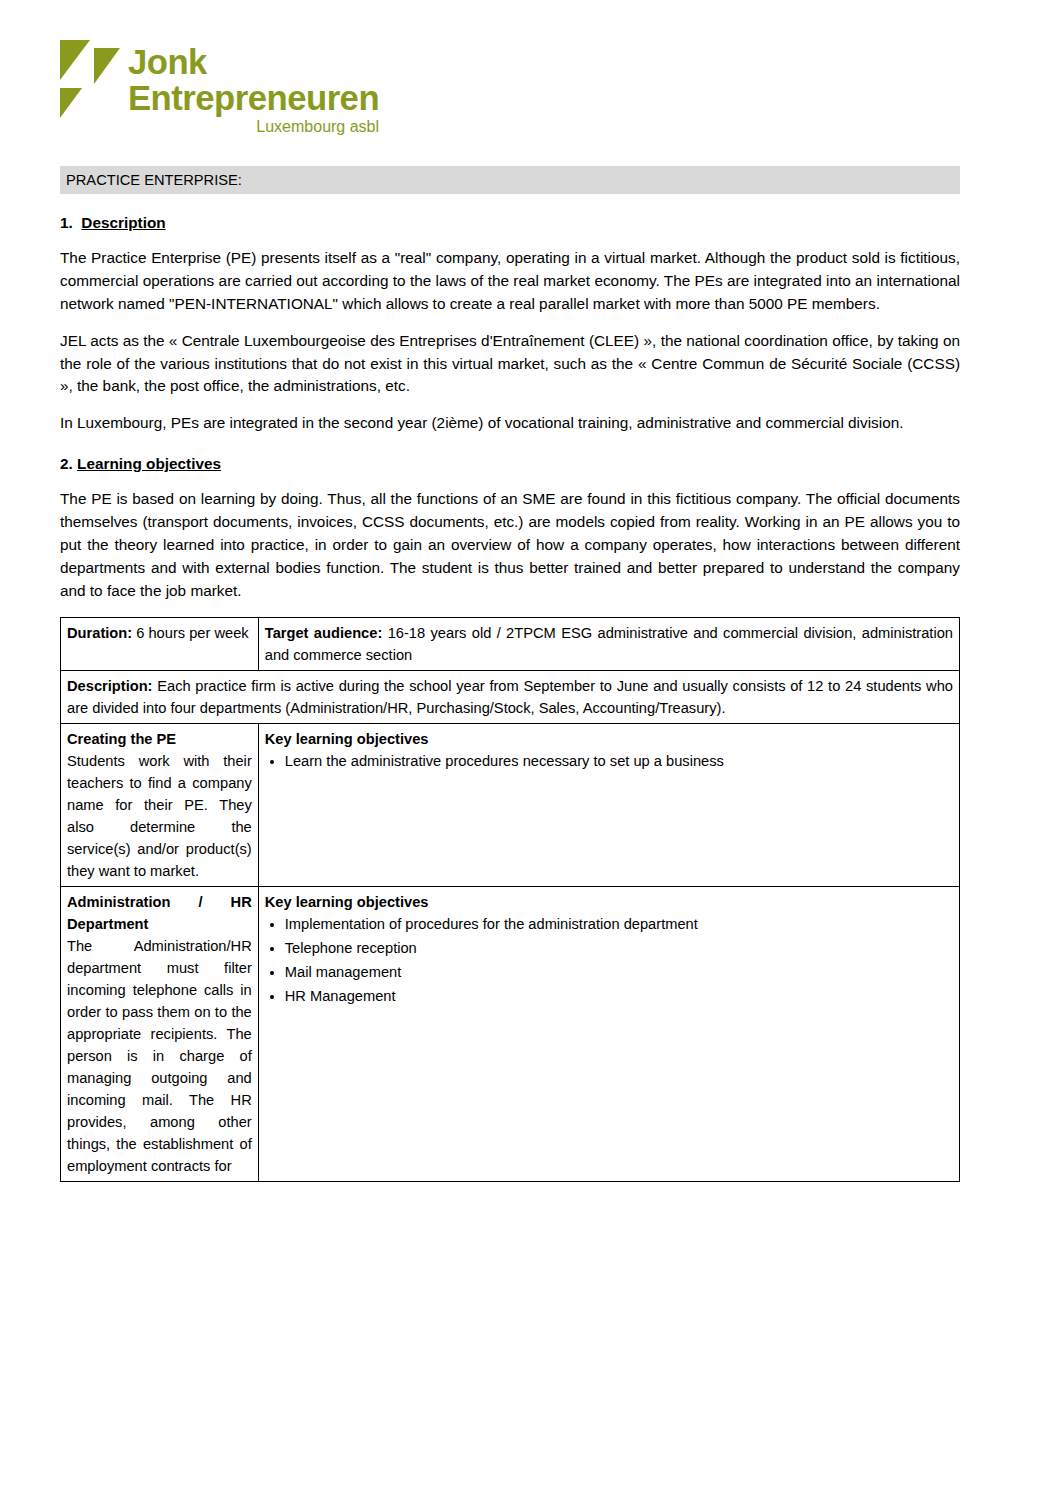Jonk Entrepreneuren Luxembourg asbl
PRACTICE ENTERPRISE:
1. Description
The Practice Enterprise (PE) presents itself as a "real" company, operating in a virtual market. Although the product sold is fictitious, commercial operations are carried out according to the laws of the real market economy. The PEs are integrated into an international network named "PEN-INTERNATIONAL" which allows to create a real parallel market with more than 5000 PE members.
JEL acts as the « Centrale Luxembourgeoise des Entreprises d'Entraînement (CLEE) », the national coordination office, by taking on the role of the various institutions that do not exist in this virtual market, such as the « Centre Commun de Sécurité Sociale (CCSS) », the bank, the post office, the administrations, etc.
In Luxembourg, PEs are integrated in the second year (2ième) of vocational training, administrative and commercial division.
2. Learning objectives
The PE is based on learning by doing. Thus, all the functions of an SME are found in this fictitious company. The official documents themselves (transport documents, invoices, CCSS documents, etc.) are models copied from reality. Working in an PE allows you to put the theory learned into practice, in order to gain an overview of how a company operates, how interactions between different departments and with external bodies function. The student is thus better trained and better prepared to understand the company and to face the job market.
| Duration: 6 hours per week | Target audience: 16-18 years old / 2TPCM ESG administrative and commercial division, administration and commerce section |
| Description: Each practice firm is active during the school year from September to June and usually consists of 12 to 24 students who are divided into four departments (Administration/HR, Purchasing/Stock, Sales, Accounting/Treasury). |
| Creating the PE Students work with their teachers to find a company name for their PE. They also determine the service(s) and/or product(s) they want to market. | Key learning objectives Learn the administrative procedures necessary to set up a business |
| Administration / HR Department The Administration/HR department must filter incoming telephone calls in order to pass them on to the appropriate recipients. The person is in charge of managing outgoing and incoming mail. The HR provides, among other things, the establishment of employment contracts for | Key learning objectives Implementation of procedures for the administration department Telephone reception Mail management HR Management |